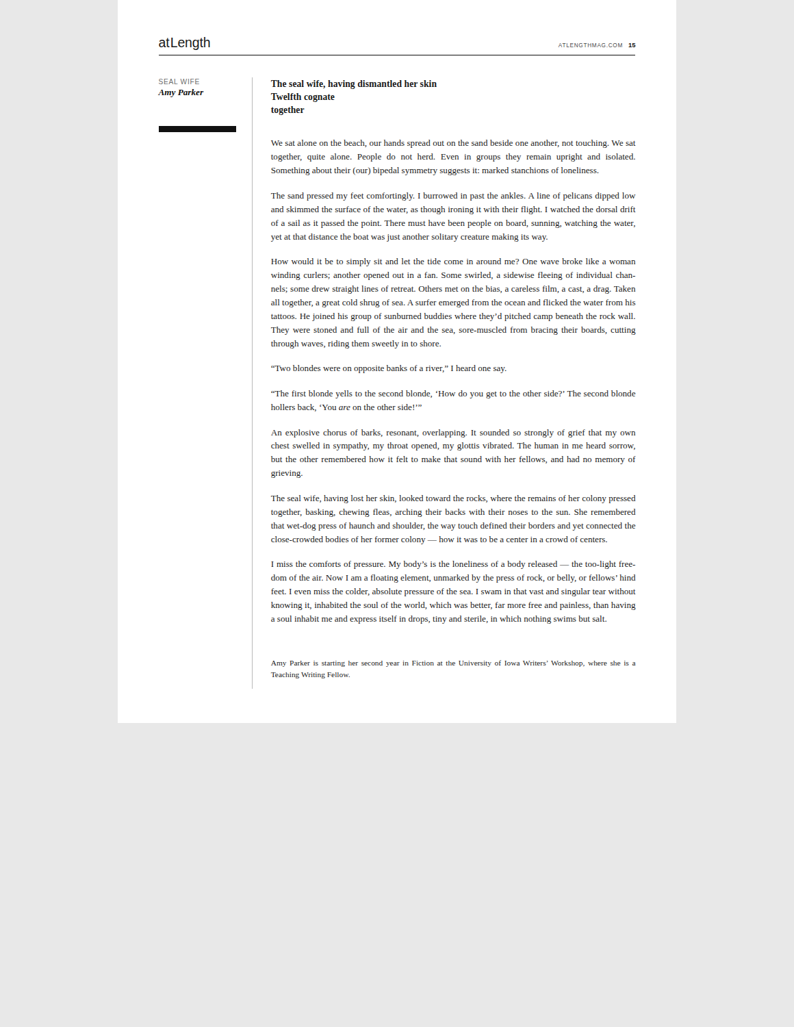at Length
ATLENGTHMAG.COM 15
Seal Wife
Amy Parker
The seal wife, having dismantled her skin Twelfth cognate together
We sat alone on the beach, our hands spread out on the sand beside one another, not touching. We sat together, quite alone. People do not herd. Even in groups they remain upright and isolated. Something about their (our) bipedal symmetry suggests it: marked stanchions of loneliness.
The sand pressed my feet comfortingly. I burrowed in past the ankles. A line of pelicans dipped low and skimmed the surface of the water, as though ironing it with their flight. I watched the dorsal drift of a sail as it passed the point. There must have been people on board, sunning, watching the water, yet at that distance the boat was just another solitary creature making its way.
How would it be to simply sit and let the tide come in around me? One wave broke like a woman winding curlers; another opened out in a fan. Some swirled, a sidewise fleeing of individual channels; some drew straight lines of retreat. Others met on the bias, a careless film, a cast, a drag. Taken all together, a great cold shrug of sea. A surfer emerged from the ocean and flicked the water from his tattoos. He joined his group of sunburned buddies where they’d pitched camp beneath the rock wall. They were stoned and full of the air and the sea, sore-muscled from bracing their boards, cutting through waves, riding them sweetly in to shore.
“Two blondes were on opposite banks of a river,” I heard one say.
“The first blonde yells to the second blonde, ‘How do you get to the other side?’ The second blonde hollers back, ‘You are on the other side!’”
An explosive chorus of barks, resonant, overlapping. It sounded so strongly of grief that my own chest swelled in sympathy, my throat opened, my glottis vibrated. The human in me heard sorrow, but the other remembered how it felt to make that sound with her fellows, and had no memory of grieving.
The seal wife, having lost her skin, looked toward the rocks, where the remains of her colony pressed together, basking, chewing fleas, arching their backs with their noses to the sun. She remembered that wet-dog press of haunch and shoulder, the way touch defined their borders and yet connected the close-crowded bodies of her former colony — how it was to be a center in a crowd of centers.
I miss the comforts of pressure. My body’s is the loneliness of a body released — the too-light freedom of the air. Now I am a floating element, unmarked by the press of rock, or belly, or fellows’ hind feet. I even miss the colder, absolute pressure of the sea. I swam in that vast and singular tear without knowing it, inhabited the soul of the world, which was better, far more free and painless, than having a soul inhabit me and express itself in drops, tiny and sterile, in which nothing swims but salt.
Amy Parker is starting her second year in Fiction at the University of Iowa Writers’ Workshop, where she is a Teaching Writing Fellow.